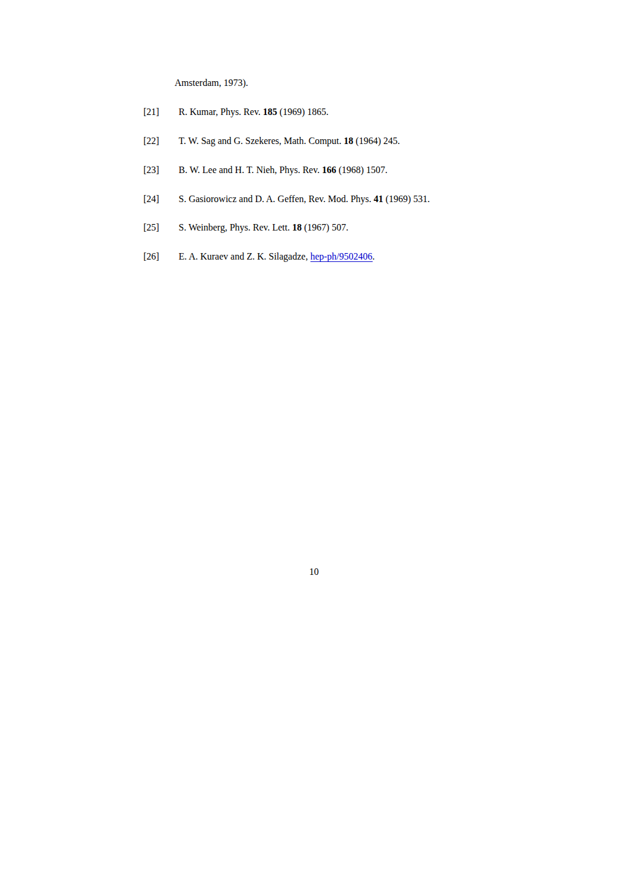Amsterdam, 1973).
[21] R. Kumar, Phys. Rev. 185 (1969) 1865.
[22] T. W. Sag and G. Szekeres, Math. Comput. 18 (1964) 245.
[23] B. W. Lee and H. T. Nieh, Phys. Rev. 166 (1968) 1507.
[24] S. Gasiorowicz and D. A. Geffen, Rev. Mod. Phys. 41 (1969) 531.
[25] S. Weinberg, Phys. Rev. Lett. 18 (1967) 507.
[26] E. A. Kuraev and Z. K. Silagadze, hep-ph/9502406.
10